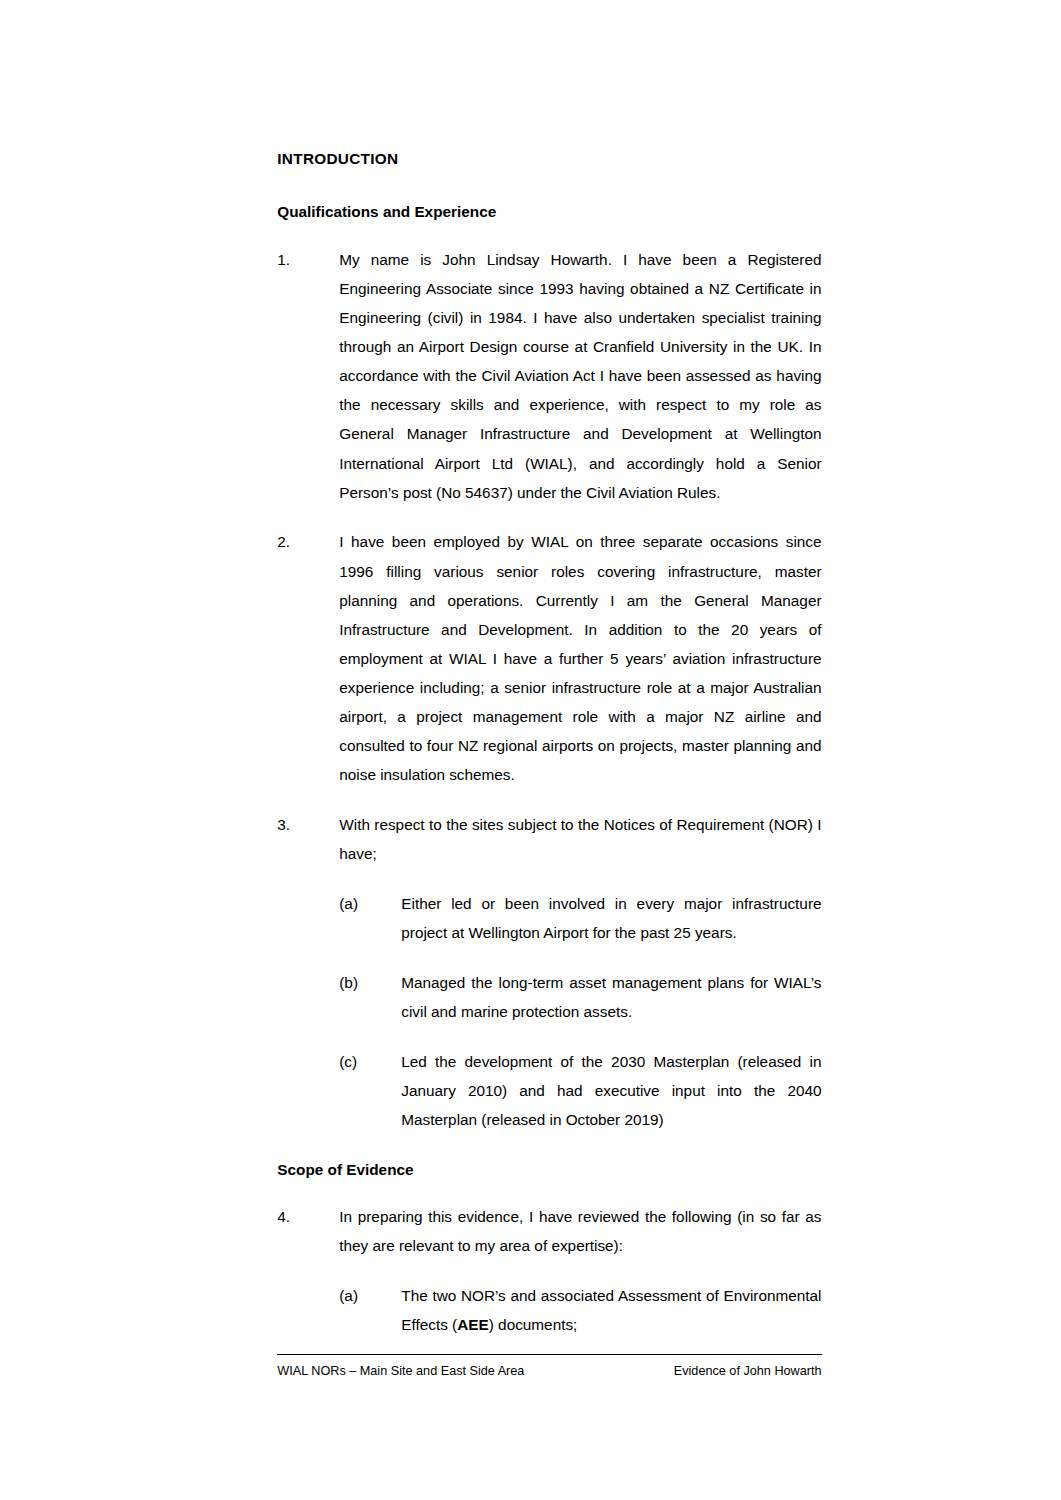INTRODUCTION
Qualifications and Experience
1.
My name is John Lindsay Howarth. I have been a Registered Engineering Associate since 1993 having obtained a NZ Certificate in Engineering (civil) in 1984. I have also undertaken specialist training through an Airport Design course at Cranfield University in the UK. In accordance with the Civil Aviation Act I have been assessed as having the necessary skills and experience, with respect to my role as General Manager Infrastructure and Development at Wellington International Airport Ltd (WIAL), and accordingly hold a Senior Person’s post (No 54637) under the Civil Aviation Rules.
2.
I have been employed by WIAL on three separate occasions since 1996 filling various senior roles covering infrastructure, master planning and operations. Currently I am the General Manager Infrastructure and Development. In addition to the 20 years of employment at WIAL I have a further 5 years’ aviation infrastructure experience including; a senior infrastructure role at a major Australian airport, a project management role with a major NZ airline and consulted to four NZ regional airports on projects, master planning and noise insulation schemes.
3.
With respect to the sites subject to the Notices of Requirement (NOR) I have;
(a)
Either led or been involved in every major infrastructure project at Wellington Airport for the past 25 years.
(b)
Managed the long-term asset management plans for WIAL’s civil and marine protection assets.
(c)
Led the development of the 2030 Masterplan (released in January 2010) and had executive input into the 2040 Masterplan (released in October 2019)
Scope of Evidence
4.
In preparing this evidence, I have reviewed the following (in so far as they are relevant to my area of expertise):
(a)
The two NOR’s and associated Assessment of Environmental Effects (AEE) documents;
WIAL NORs – Main Site and East Side Area
Evidence of John Howarth